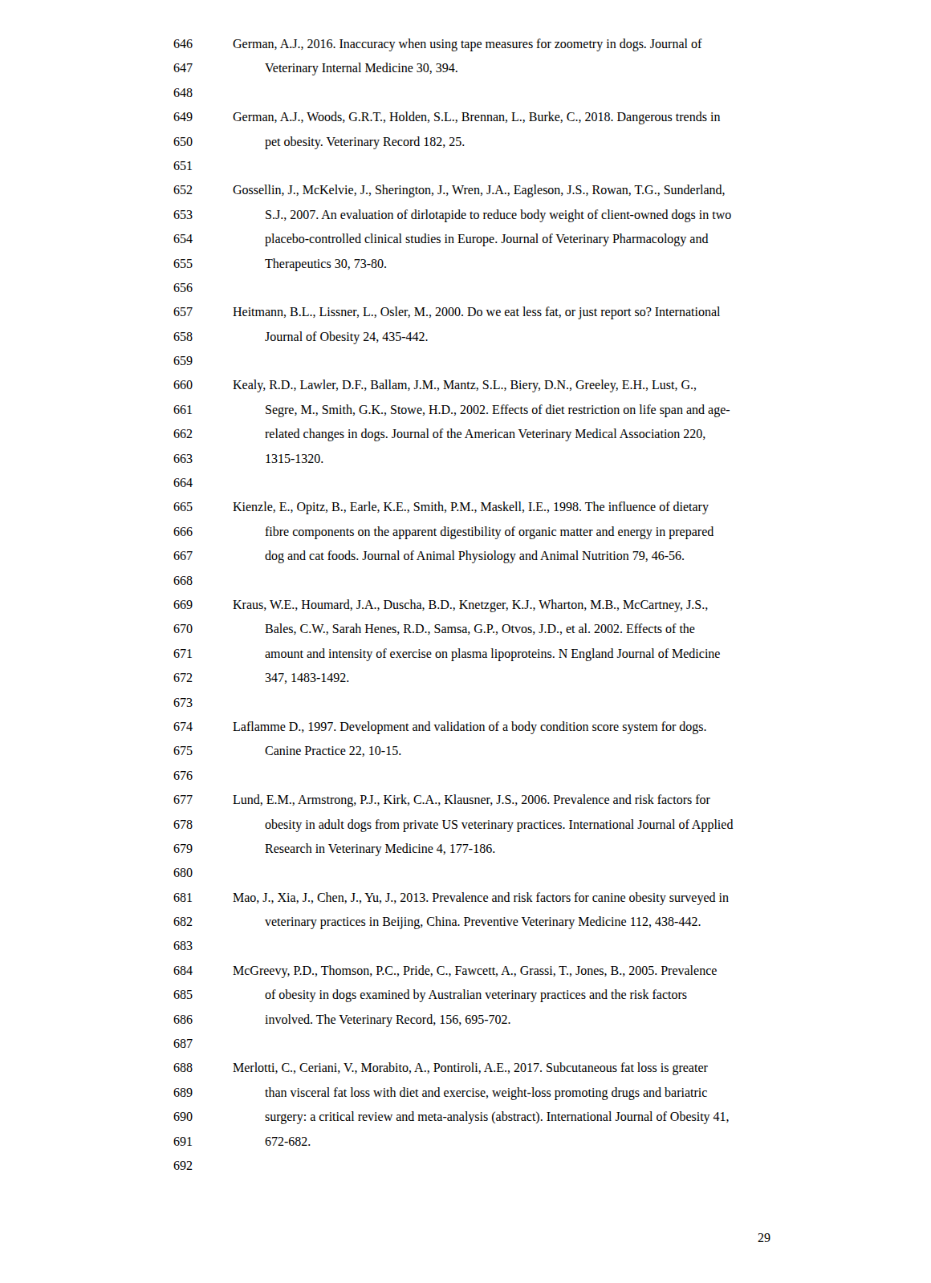646
647
648
649
650
651
652
653
654
655
656
657
658
659
660
661
662
663
664
665
666
667
668
669
670
671
672
673
674
675
676
677
678
679
680
681
682
683
684
685
686
687
688
689
690
691
692
German, A.J., 2016. Inaccuracy when using tape measures for zoometry in dogs. Journal of
Veterinary Internal Medicine 30, 394.
German, A.J., Woods, G.R.T., Holden, S.L., Brennan, L., Burke, C., 2018. Dangerous trends in
pet obesity. Veterinary Record 182, 25.
Gossellin, J., McKelvie, J., Sherington, J., Wren, J.A., Eagleson, J.S., Rowan, T.G., Sunderland,
S.J., 2007. An evaluation of dirlotapide to reduce body weight of client-owned dogs in two
placebo-controlled clinical studies in Europe. Journal of Veterinary Pharmacology and
Therapeutics 30, 73-80.
Heitmann, B.L., Lissner, L., Osler, M., 2000. Do we eat less fat, or just report so? International
Journal of Obesity 24, 435-442.
Kealy, R.D., Lawler, D.F., Ballam, J.M., Mantz, S.L., Biery, D.N., Greeley, E.H., Lust, G.,
Segre, M., Smith, G.K., Stowe, H.D., 2002. Effects of diet restriction on life span and age-
related changes in dogs. Journal of the American Veterinary Medical Association 220,
1315-1320.
Kienzle, E., Opitz, B., Earle, K.E., Smith, P.M., Maskell, I.E., 1998. The influence of dietary
fibre components on the apparent digestibility of organic matter and energy in prepared
dog and cat foods. Journal of Animal Physiology and Animal Nutrition 79, 46-56.
Kraus, W.E., Houmard, J.A., Duscha, B.D., Knetzger, K.J., Wharton, M.B., McCartney, J.S.,
Bales, C.W., Sarah Henes, R.D., Samsa, G.P., Otvos, J.D., et al. 2002. Effects of the
amount and intensity of exercise on plasma lipoproteins. N England Journal of Medicine
347, 1483-1492.
Laflamme D., 1997. Development and validation of a body condition score system for dogs.
Canine Practice 22, 10-15.
Lund, E.M., Armstrong, P.J., Kirk, C.A., Klausner, J.S., 2006. Prevalence and risk factors for
obesity in adult dogs from private US veterinary practices. International Journal of Applied
Research in Veterinary Medicine 4, 177-186.
Mao, J., Xia, J., Chen, J., Yu, J., 2013. Prevalence and risk factors for canine obesity surveyed in
veterinary practices in Beijing, China. Preventive Veterinary Medicine 112, 438-442.
McGreevy, P.D., Thomson, P.C., Pride, C., Fawcett, A., Grassi, T., Jones, B., 2005. Prevalence
of obesity in dogs examined by Australian veterinary practices and the risk factors
involved. The Veterinary Record, 156, 695-702.
Merlotti, C., Ceriani, V., Morabito, A., Pontiroli, A.E., 2017. Subcutaneous fat loss is greater
than visceral fat loss with diet and exercise, weight-loss promoting drugs and bariatric
surgery: a critical review and meta-analysis (abstract). International Journal of Obesity 41,
672-682.
29